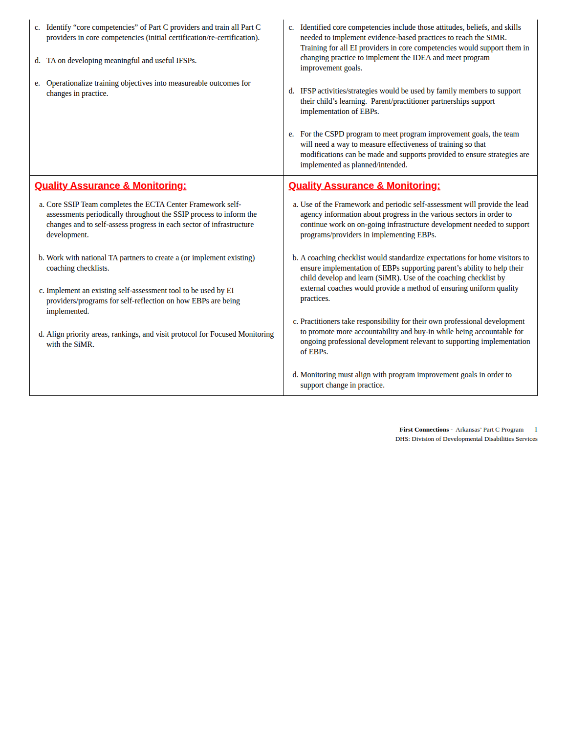| Identify “core competencies” of Part C providers and train all Part C providers in core competencies (initial certification/re-certification). TA on developing meaningful and useful IFSPs. Operationalize training objectives into measureable outcomes for changes in practice. | Identified core competencies include those attitudes, beliefs, and skills needed to implement evidence-based practices to reach the SiMR. Training for all EI providers in core competencies would support them in changing practice to implement the IDEA and meet program improvement goals. IFSP activities/strategies would be used by family members to support their child’s learning. Parent/practitioner partnerships support implementation of EBPs. For the CSPD program to meet program improvement goals, the team will need a way to measure effectiveness of training so that modifications can be made and supports provided to ensure strategies are implemented as planned/intended. |
| Quality Assurance & Monitoring: Core SSIP Team completes the ECTA Center Framework self-assessments periodically throughout the SSIP process to inform the changes and to self-assess progress in each sector of infrastructure development. Work with national TA partners to create a (or implement existing) coaching checklists. Implement an existing self-assessment tool to be used by EI providers/programs for self-reflection on how EBPs are being implemented. Align priority areas, rankings, and visit protocol for Focused Monitoring with the SiMR. | Quality Assurance & Monitoring: Use of the Framework and periodic self-assessment will provide the lead agency information about progress in the various sectors in order to continue work on on-going infrastructure development needed to support programs/providers in implementing EBPs. A coaching checklist would standardize expectations for home visitors to ensure implementation of EBPs supporting parent’s ability to help their child develop and learn (SiMR). Use of the coaching checklist by external coaches would provide a method of ensuring uniform quality practices. Practitioners take responsibility for their own professional development to promote more accountability and buy-in while being accountable for ongoing professional development relevant to supporting implementation of EBPs. Monitoring must align with program improvement goals in order to support change in practice. |
First Connections - Arkansas’ Part C Program 1 DHS: Division of Developmental Disabilities Services